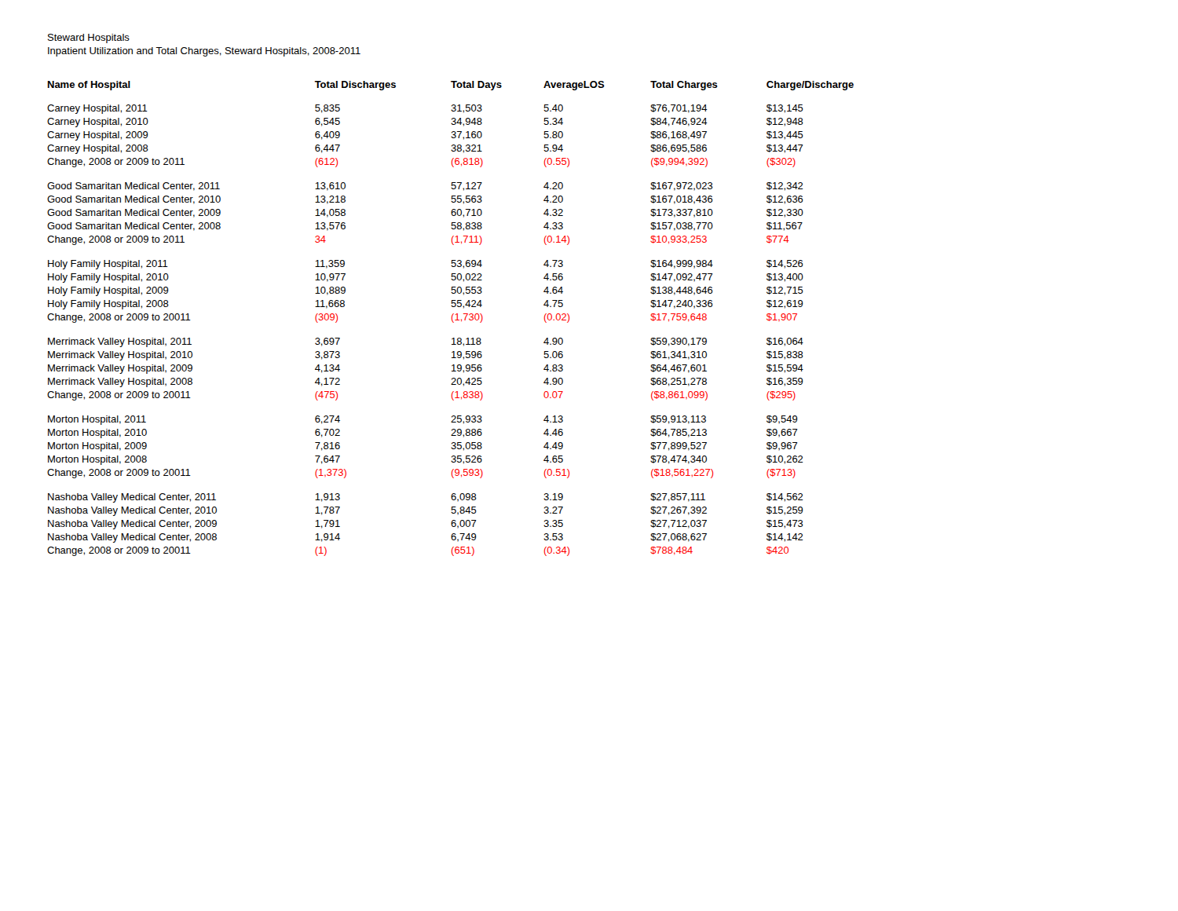Steward Hospitals
Inpatient Utilization and Total Charges, Steward Hospitals, 2008-2011
| Name of Hospital | Total Discharges | Total Days | AverageLOS | Total Charges | Charge/Discharge |
| --- | --- | --- | --- | --- | --- |
| Carney Hospital, 2011 | 5,835 | 31,503 | 5.40 | $76,701,194 | $13,145 |
| Carney Hospital, 2010 | 6,545 | 34,948 | 5.34 | $84,746,924 | $12,948 |
| Carney Hospital, 2009 | 6,409 | 37,160 | 5.80 | $86,168,497 | $13,445 |
| Carney Hospital, 2008 | 6,447 | 38,321 | 5.94 | $86,695,586 | $13,447 |
| Change, 2008 or 2009 to 2011 | (612) | (6,818) | (0.55) | ($9,994,392) | ($302) |
| Good Samaritan Medical Center, 2011 | 13,610 | 57,127 | 4.20 | $167,972,023 | $12,342 |
| Good Samaritan Medical Center, 2010 | 13,218 | 55,563 | 4.20 | $167,018,436 | $12,636 |
| Good Samaritan Medical Center, 2009 | 14,058 | 60,710 | 4.32 | $173,337,810 | $12,330 |
| Good Samaritan Medical Center, 2008 | 13,576 | 58,838 | 4.33 | $157,038,770 | $11,567 |
| Change, 2008 or 2009 to 2011 | 34 | (1,711) | (0.14) | $10,933,253 | $774 |
| Holy Family Hospital, 2011 | 11,359 | 53,694 | 4.73 | $164,999,984 | $14,526 |
| Holy Family Hospital, 2010 | 10,977 | 50,022 | 4.56 | $147,092,477 | $13,400 |
| Holy Family Hospital, 2009 | 10,889 | 50,553 | 4.64 | $138,448,646 | $12,715 |
| Holy Family Hospital, 2008 | 11,668 | 55,424 | 4.75 | $147,240,336 | $12,619 |
| Change, 2008 or 2009 to 20011 | (309) | (1,730) | (0.02) | $17,759,648 | $1,907 |
| Merrimack Valley Hospital, 2011 | 3,697 | 18,118 | 4.90 | $59,390,179 | $16,064 |
| Merrimack Valley Hospital, 2010 | 3,873 | 19,596 | 5.06 | $61,341,310 | $15,838 |
| Merrimack Valley Hospital, 2009 | 4,134 | 19,956 | 4.83 | $64,467,601 | $15,594 |
| Merrimack Valley Hospital, 2008 | 4,172 | 20,425 | 4.90 | $68,251,278 | $16,359 |
| Change, 2008 or 2009 to 20011 | (475) | (1,838) | 0.07 | ($8,861,099) | ($295) |
| Morton Hospital, 2011 | 6,274 | 25,933 | 4.13 | $59,913,113 | $9,549 |
| Morton Hospital, 2010 | 6,702 | 29,886 | 4.46 | $64,785,213 | $9,667 |
| Morton Hospital, 2009 | 7,816 | 35,058 | 4.49 | $77,899,527 | $9,967 |
| Morton Hospital, 2008 | 7,647 | 35,526 | 4.65 | $78,474,340 | $10,262 |
| Change, 2008 or 2009 to 20011 | (1,373) | (9,593) | (0.51) | ($18,561,227) | ($713) |
| Nashoba Valley Medical Center, 2011 | 1,913 | 6,098 | 3.19 | $27,857,111 | $14,562 |
| Nashoba Valley Medical Center, 2010 | 1,787 | 5,845 | 3.27 | $27,267,392 | $15,259 |
| Nashoba Valley Medical Center, 2009 | 1,791 | 6,007 | 3.35 | $27,712,037 | $15,473 |
| Nashoba Valley Medical Center, 2008 | 1,914 | 6,749 | 3.53 | $27,068,627 | $14,142 |
| Change, 2008 or 2009 to 20011 | (1) | (651) | (0.34) | $788,484 | $420 |